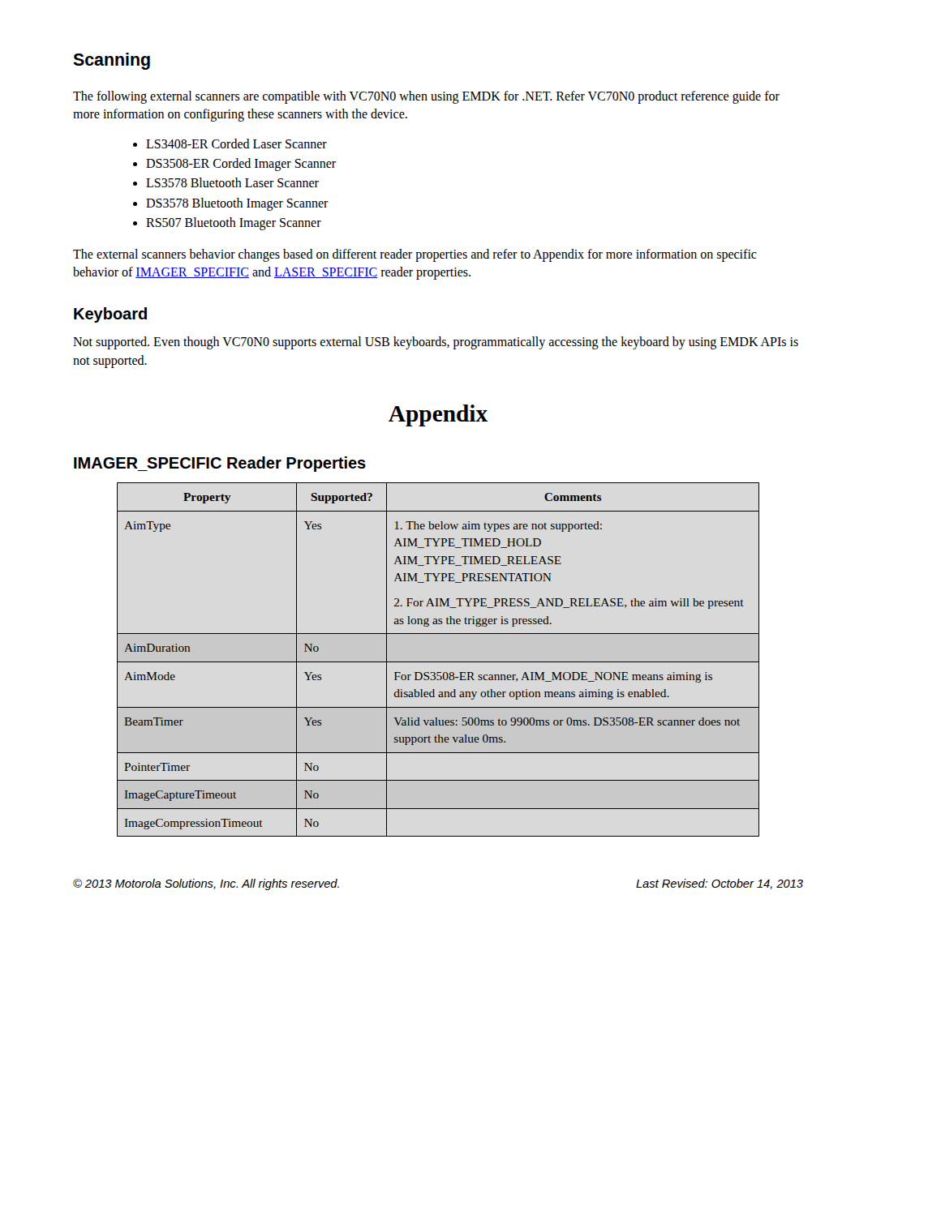Scanning
The following external scanners are compatible with VC70N0 when using EMDK for .NET. Refer VC70N0 product reference guide for more information on configuring these scanners with the device.
LS3408-ER Corded Laser Scanner
DS3508-ER Corded Imager Scanner
LS3578 Bluetooth Laser Scanner
DS3578 Bluetooth Imager Scanner
RS507 Bluetooth Imager Scanner
The external scanners behavior changes based on different reader properties and refer to Appendix for more information on specific behavior of IMAGER_SPECIFIC and LASER_SPECIFIC reader properties.
Keyboard
Not supported. Even though VC70N0 supports external USB keyboards, programmatically accessing the keyboard by using EMDK APIs is not supported.
Appendix
IMAGER_SPECIFIC Reader Properties
| Property | Supported? | Comments |
| --- | --- | --- |
| AimType | Yes | 1. The below aim types are not supported: AIM_TYPE_TIMED_HOLD AIM_TYPE_TIMED_RELEASE AIM_TYPE_PRESENTATION 2. For AIM_TYPE_PRESS_AND_RELEASE, the aim will be present as long as the trigger is pressed. |
| AimDuration | No | |
| AimMode | Yes | For DS3508-ER scanner, AIM_MODE_NONE means aiming is disabled and any other option means aiming is enabled. |
| BeamTimer | Yes | Valid values: 500ms to 9900ms or 0ms. DS3508-ER scanner does not support the value 0ms. |
| PointerTimer | No | |
| ImageCaptureTimeout | No | |
| ImageCompressionTimeout | No | |
© 2013 Motorola Solutions, Inc. All rights reserved. Last Revised: October 14, 2013